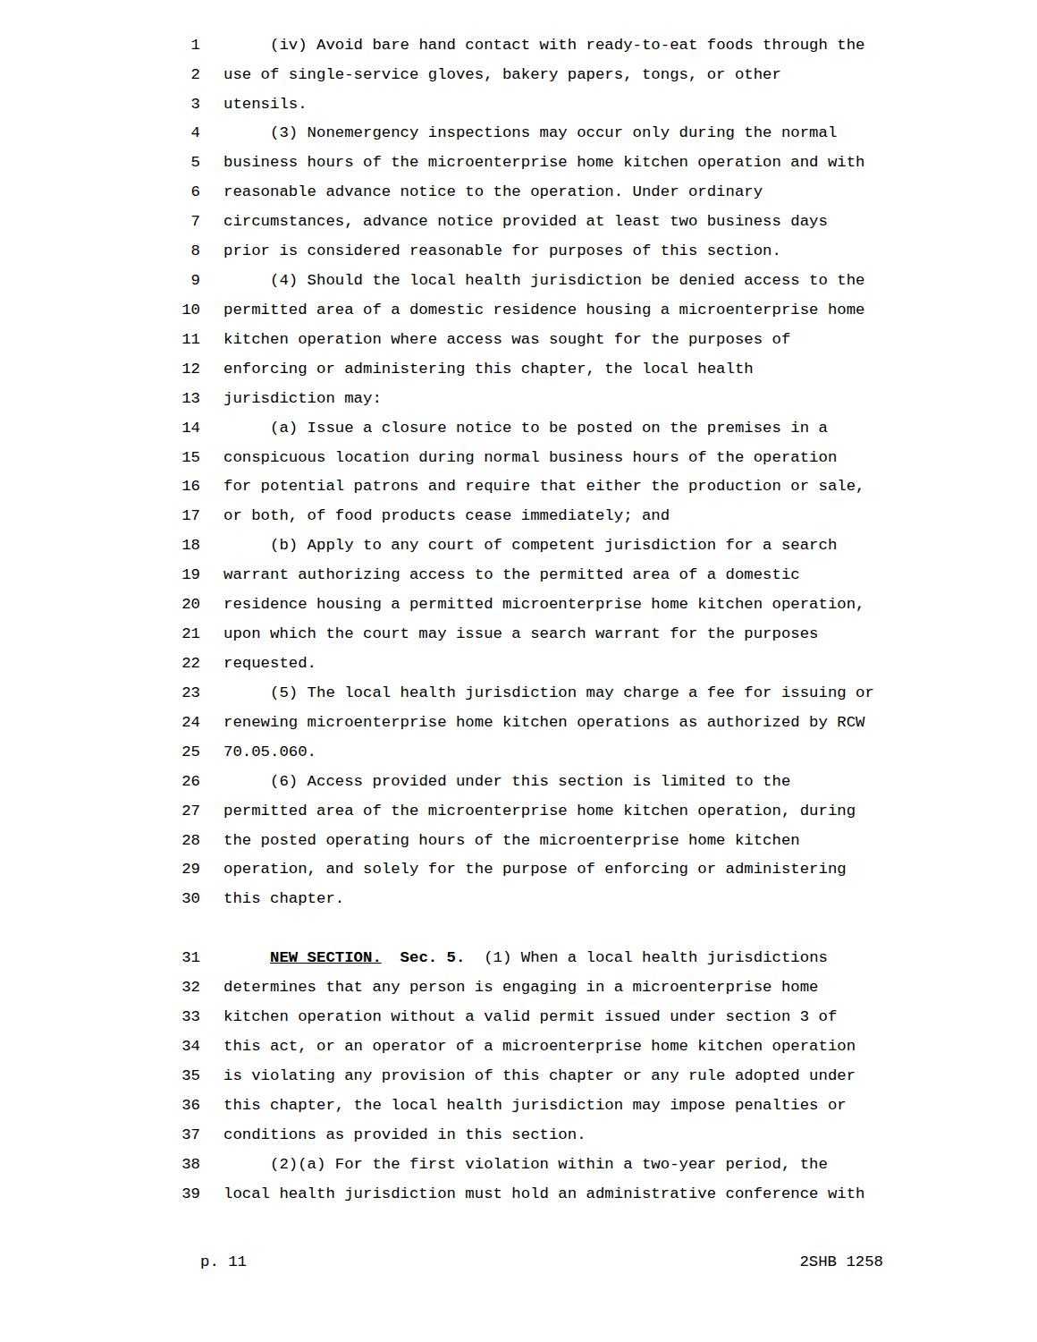1 (iv) Avoid bare hand contact with ready-to-eat foods through the
2 use of single-service gloves, bakery papers, tongs, or other
3 utensils.
4 (3) Nonemergency inspections may occur only during the normal
5 business hours of the microenterprise home kitchen operation and with
6 reasonable advance notice to the operation. Under ordinary
7 circumstances, advance notice provided at least two business days
8 prior is considered reasonable for purposes of this section.
9 (4) Should the local health jurisdiction be denied access to the
10 permitted area of a domestic residence housing a microenterprise home
11 kitchen operation where access was sought for the purposes of
12 enforcing or administering this chapter, the local health
13 jurisdiction may:
14 (a) Issue a closure notice to be posted on the premises in a
15 conspicuous location during normal business hours of the operation
16 for potential patrons and require that either the production or sale,
17 or both, of food products cease immediately; and
18 (b) Apply to any court of competent jurisdiction for a search
19 warrant authorizing access to the permitted area of a domestic
20 residence housing a permitted microenterprise home kitchen operation,
21 upon which the court may issue a search warrant for the purposes
22 requested.
23 (5) The local health jurisdiction may charge a fee for issuing or
24 renewing microenterprise home kitchen operations as authorized by RCW
2570.05.060.
26 (6) Access provided under this section is limited to the
27 permitted area of the microenterprise home kitchen operation, during
28 the posted operating hours of the microenterprise home kitchen
29 operation, and solely for the purpose of enforcing or administering
30 this chapter.
31 NEW SECTION. Sec. 5. (1) When a local health jurisdictions
32 determines that any person is engaging in a microenterprise home
33 kitchen operation without a valid permit issued under section 3 of
34 this act, or an operator of a microenterprise home kitchen operation
35 is violating any provision of this chapter or any rule adopted under
36 this chapter, the local health jurisdiction may impose penalties or
37 conditions as provided in this section.
38 (2)(a) For the first violation within a two-year period, the
39 local health jurisdiction must hold an administrative conference with
p. 11 2SHB 1258